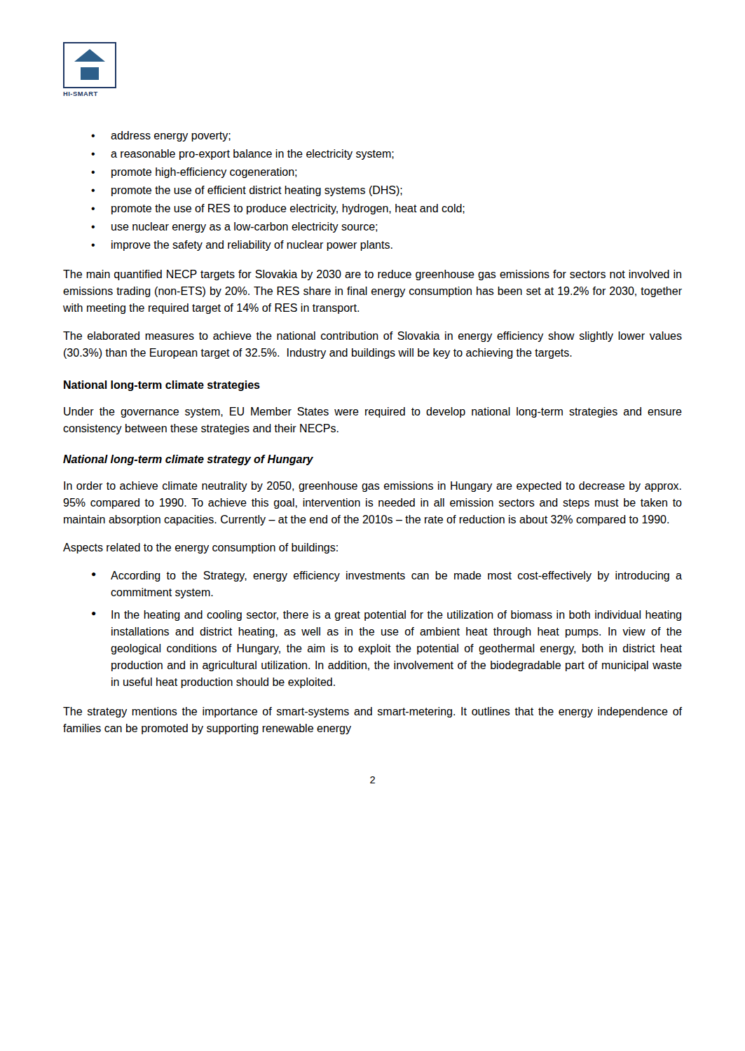HI-SMART
address energy poverty;
a reasonable pro-export balance in the electricity system;
promote high-efficiency cogeneration;
promote the use of efficient district heating systems (DHS);
promote the use of RES to produce electricity, hydrogen, heat and cold;
use nuclear energy as a low-carbon electricity source;
improve the safety and reliability of nuclear power plants.
The main quantified NECP targets for Slovakia by 2030 are to reduce greenhouse gas emissions for sectors not involved in emissions trading (non-ETS) by 20%. The RES share in final energy consumption has been set at 19.2% for 2030, together with meeting the required target of 14% of RES in transport.
The elaborated measures to achieve the national contribution of Slovakia in energy efficiency show slightly lower values (30.3%) than the European target of 32.5%. Industry and buildings will be key to achieving the targets.
National long-term climate strategies
Under the governance system, EU Member States were required to develop national long-term strategies and ensure consistency between these strategies and their NECPs.
National long-term climate strategy of Hungary
In order to achieve climate neutrality by 2050, greenhouse gas emissions in Hungary are expected to decrease by approx. 95% compared to 1990. To achieve this goal, intervention is needed in all emission sectors and steps must be taken to maintain absorption capacities. Currently – at the end of the 2010s – the rate of reduction is about 32% compared to 1990.
Aspects related to the energy consumption of buildings:
According to the Strategy, energy efficiency investments can be made most cost-effectively by introducing a commitment system.
In the heating and cooling sector, there is a great potential for the utilization of biomass in both individual heating installations and district heating, as well as in the use of ambient heat through heat pumps. In view of the geological conditions of Hungary, the aim is to exploit the potential of geothermal energy, both in district heat production and in agricultural utilization. In addition, the involvement of the biodegradable part of municipal waste in useful heat production should be exploited.
The strategy mentions the importance of smart-systems and smart-metering. It outlines that the energy independence of families can be promoted by supporting renewable energy
2